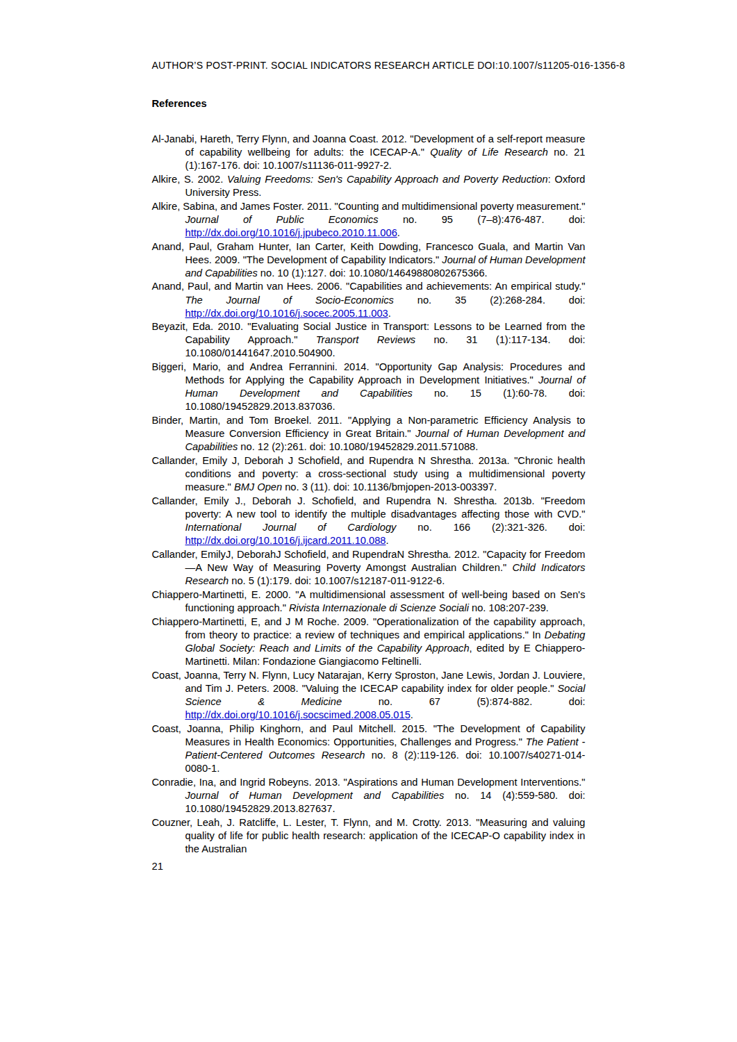AUTHOR’S POST-PRINT. SOCIAL INDICATORS RESEARCH ARTICLE DOI:10.1007/s11205-016-1356-8
References
Al-Janabi, Hareth, Terry Flynn, and Joanna Coast. 2012. "Development of a self-report measure of capability wellbeing for adults: the ICECAP-A." Quality of Life Research no. 21 (1):167-176. doi: 10.1007/s11136-011-9927-2.
Alkire, S. 2002. Valuing Freedoms: Sen's Capability Approach and Poverty Reduction: Oxford University Press.
Alkire, Sabina, and James Foster. 2011. "Counting and multidimensional poverty measurement." Journal of Public Economics no. 95 (7–8):476-487. doi: http://dx.doi.org/10.1016/j.jpubeco.2010.11.006.
Anand, Paul, Graham Hunter, Ian Carter, Keith Dowding, Francesco Guala, and Martin Van Hees. 2009. "The Development of Capability Indicators." Journal of Human Development and Capabilities no. 10 (1):127. doi: 10.1080/14649880802675366.
Anand, Paul, and Martin van Hees. 2006. "Capabilities and achievements: An empirical study." The Journal of Socio-Economics no. 35 (2):268-284. doi: http://dx.doi.org/10.1016/j.socec.2005.11.003.
Beyazit, Eda. 2010. "Evaluating Social Justice in Transport: Lessons to be Learned from the Capability Approach." Transport Reviews no. 31 (1):117-134. doi: 10.1080/01441647.2010.504900.
Biggeri, Mario, and Andrea Ferrannini. 2014. "Opportunity Gap Analysis: Procedures and Methods for Applying the Capability Approach in Development Initiatives." Journal of Human Development and Capabilities no. 15 (1):60-78. doi: 10.1080/19452829.2013.837036.
Binder, Martin, and Tom Broekel. 2011. "Applying a Non-parametric Efficiency Analysis to Measure Conversion Efficiency in Great Britain." Journal of Human Development and Capabilities no. 12 (2):261. doi: 10.1080/19452829.2011.571088.
Callander, Emily J, Deborah J Schofield, and Rupendra N Shrestha. 2013a. "Chronic health conditions and poverty: a cross-sectional study using a multidimensional poverty measure." BMJ Open no. 3 (11). doi: 10.1136/bmjopen-2013-003397.
Callander, Emily J., Deborah J. Schofield, and Rupendra N. Shrestha. 2013b. "Freedom poverty: A new tool to identify the multiple disadvantages affecting those with CVD." International Journal of Cardiology no. 166 (2):321-326. doi: http://dx.doi.org/10.1016/j.ijcard.2011.10.088.
Callander, EmilyJ, DeborahJ Schofield, and RupendraN Shrestha. 2012. "Capacity for Freedom—A New Way of Measuring Poverty Amongst Australian Children." Child Indicators Research no. 5 (1):179. doi: 10.1007/s12187-011-9122-6.
Chiappero-Martinetti, E. 2000. "A multidimensional assessment of well-being based on Sen's functioning approach." Rivista Internazionale di Scienze Sociali no. 108:207-239.
Chiappero-Martinetti, E, and J M Roche. 2009. "Operationalization of the capability approach, from theory to practice: a review of techniques and empirical applications." In Debating Global Society: Reach and Limits of the Capability Approach, edited by E Chiappero-Martinetti. Milan: Fondazione Giangiacomo Feltinelli.
Coast, Joanna, Terry N. Flynn, Lucy Natarajan, Kerry Sproston, Jane Lewis, Jordan J. Louviere, and Tim J. Peters. 2008. "Valuing the ICECAP capability index for older people." Social Science & Medicine no. 67 (5):874-882. doi: http://dx.doi.org/10.1016/j.socscimed.2008.05.015.
Coast, Joanna, Philip Kinghorn, and Paul Mitchell. 2015. "The Development of Capability Measures in Health Economics: Opportunities, Challenges and Progress." The Patient - Patient-Centered Outcomes Research no. 8 (2):119-126. doi: 10.1007/s40271-014-0080-1.
Conradie, Ina, and Ingrid Robeyns. 2013. "Aspirations and Human Development Interventions." Journal of Human Development and Capabilities no. 14 (4):559-580. doi: 10.1080/19452829.2013.827637.
Couzner, Leah, J. Ratcliffe, L. Lester, T. Flynn, and M. Crotty. 2013. "Measuring and valuing quality of life for public health research: application of the ICECAP-O capability index in the Australian
21